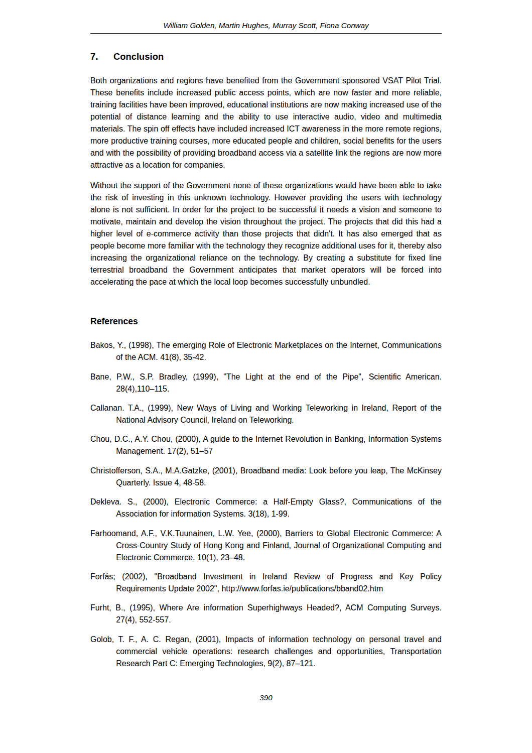William Golden, Martin Hughes, Murray Scott, Fiona Conway
7. Conclusion
Both organizations and regions have benefited from the Government sponsored VSAT Pilot Trial. These benefits include increased public access points, which are now faster and more reliable, training facilities have been improved, educational institutions are now making increased use of the potential of distance learning and the ability to use interactive audio, video and multimedia materials. The spin off effects have included increased ICT awareness in the more remote regions, more productive training courses, more educated people and children, social benefits for the users and with the possibility of providing broadband access via a satellite link the regions are now more attractive as a location for companies.
Without the support of the Government none of these organizations would have been able to take the risk of investing in this unknown technology. However providing the users with technology alone is not sufficient. In order for the project to be successful it needs a vision and someone to motivate, maintain and develop the vision throughout the project. The projects that did this had a higher level of e-commerce activity than those projects that didn't. It has also emerged that as people become more familiar with the technology they recognize additional uses for it, thereby also increasing the organizational reliance on the technology. By creating a substitute for fixed line terrestrial broadband the Government anticipates that market operators will be forced into accelerating the pace at which the local loop becomes successfully unbundled.
References
Bakos, Y., (1998), The emerging Role of Electronic Marketplaces on the Internet, Communications of the ACM. 41(8), 35-42.
Bane, P.W., S.P. Bradley, (1999), "The Light at the end of the Pipe", Scientific American. 28(4),110–115.
Callanan. T.A., (1999), New Ways of Living and Working Teleworking in Ireland, Report of the National Advisory Council, Ireland on Teleworking.
Chou, D.C., A.Y. Chou, (2000), A guide to the Internet Revolution in Banking, Information Systems Management. 17(2), 51–57
Christofferson, S.A., M.A.Gatzke, (2001), Broadband media: Look before you leap, The McKinsey Quarterly. Issue 4, 48-58.
Dekleva. S., (2000), Electronic Commerce: a Half-Empty Glass?, Communications of the Association for information Systems. 3(18), 1-99.
Farhoomand, A.F., V.K.Tuunainen, L.W. Yee, (2000), Barriers to Global Electronic Commerce: A Cross-Country Study of Hong Kong and Finland, Journal of Organizational Computing and Electronic Commerce. 10(1), 23–48.
Forfás; (2002), "Broadband Investment in Ireland Review of Progress and Key Policy Requirements Update 2002", http://www.forfas.ie/publications/bband02.htm
Furht, B., (1995), Where Are information Superhighways Headed?, ACM Computing Surveys. 27(4), 552-557.
Golob, T. F., A. C. Regan, (2001), Impacts of information technology on personal travel and commercial vehicle operations: research challenges and opportunities, Transportation Research Part C: Emerging Technologies, 9(2), 87–121.
390